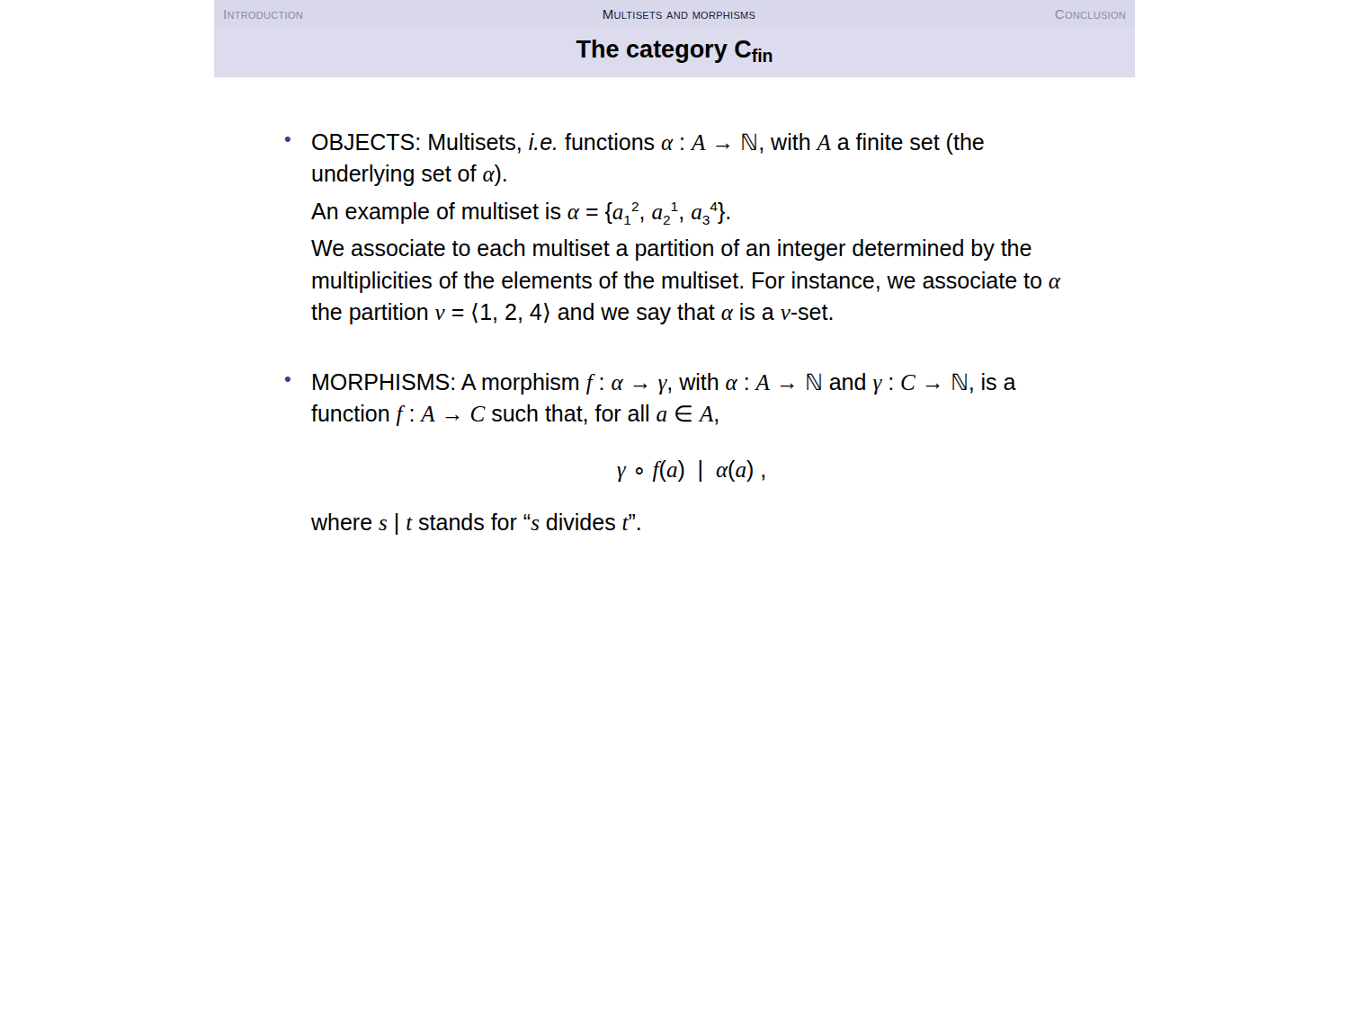Introduction Multisets and morphisms Conclusion
The category Cfin
OBJECTS: Multisets, i.e. functions α : A → ℕ, with A a finite set (the underlying set of α).
An example of multiset is α = {a12, a21, a34}.
We associate to each multiset a partition of an integer determined by the multiplicities of the elements of the multiset. For instance, we associate to α the partition ν = ⟨1, 2, 4⟩ and we say that α is a ν-set.
MORPHISMS: A morphism f : α → γ, with α : A → ℕ and γ : C → ℕ, is a function f : A → C such that, for all a ∈ A,
γ ∘ f(a) | α(a) ,
where s | t stands for “s divides t”.